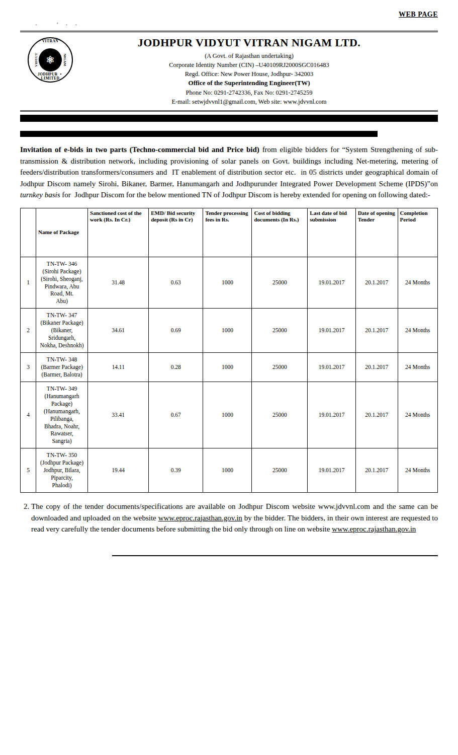WEB PAGE
· ′ · ·
VITRAN
VIDYUT
NIGAM
JODHPUR • LIMITED
⚛
JODHPUR VIDYUT VITRAN NIGAM LTD.
(A Govt. of Rajasthan undertaking)
Corporate Identity Number (CIN) –U40109RJ2000SGC016483
Regd. Office: New Power House, Jodhpur- 342003
Office of the Superintending Engineer(TW)
Phone No: 0291-2742336, Fax No: 0291-2745259
E-mail: setwjdvvnl1@gmail.com, Web site: www.jdvvnl.com
Invitation of e-bids in two parts (Techno-commercial bid and Price bid) from eligible bidders for “System Strengthening of sub-transmission & distribution network, including provisioning of solar panels on Govt. buildings including Net-metering, metering of feeders/distribution transformers/consumers and IT enablement of distribution sector etc. in 05 districts under geographical domain of Jodhpur Discom namely Sirohi, Bikaner, Barmer, Hanumangarh and Jodhpurunder Integrated Power Development Scheme (IPDS)”on turnkey basis for Jodhpur Discom for the below mentioned TN of Jodhpur Discom is hereby extended for opening on following dated:-
| | Name of Package | Sanctioned cost of the work (Rs. In Cr.) | EMD/ Bid security deposit (Rs in Cr) | Tender processing fees in Rs. | Cost of bidding documents (In Rs.) | Last date of bid submission | Date of opening Tender | Completion Period |
| --- | --- | --- | --- | --- | --- | --- | --- | --- |
| 1 | TN-TW- 346 (Sirohi Package) (Sirohi, Sheoganj, Pindwara, Abu Road, Mt. Abu) | 31.48 | 0.63 | 1000 | 25000 | 19.01.2017 | 20.1.2017 | 24 Months |
| 2 | TN-TW- 347 (Bikaner Package) (Bikaner, Sridungarh, Nokha, Deshnokh) | 34.61 | 0.69 | 1000 | 25000 | 19.01.2017 | 20.1.2017 | 24 Months |
| 3 | TN-TW- 348 (Barmer Package) (Barmer, Balotra) | 14.11 | 0.28 | 1000 | 25000 | 19.01.2017 | 20.1.2017 | 24 Months |
| 4 | TN-TW- 349 (Hanumangarh Package) (Hanumangarh, Pilibanga, Bhadra, Noahr, Rawatser, Sangria) | 33.41 | 0.67 | 1000 | 25000 | 19.01.2017 | 20.1.2017 | 24 Months |
| 5 | TN-TW- 350 (Jodhpur Package) Jodhpur, Bilara, Piparcity, Phalodi) | 19.44 | 0.39 | 1000 | 25000 | 19.01.2017 | 20.1.2017 | 24 Months |
The copy of the tender documents/specifications are available on Jodhpur Discom website www.jdvvnl.com and the same can be downloaded and uploaded on the website www.eproc.rajasthan.gov.in by the bidder. The bidders, in their own interest are requested to read very carefully the tender documents before submitting the bid only through on line on website www.eproc.rajasthan.gov.in